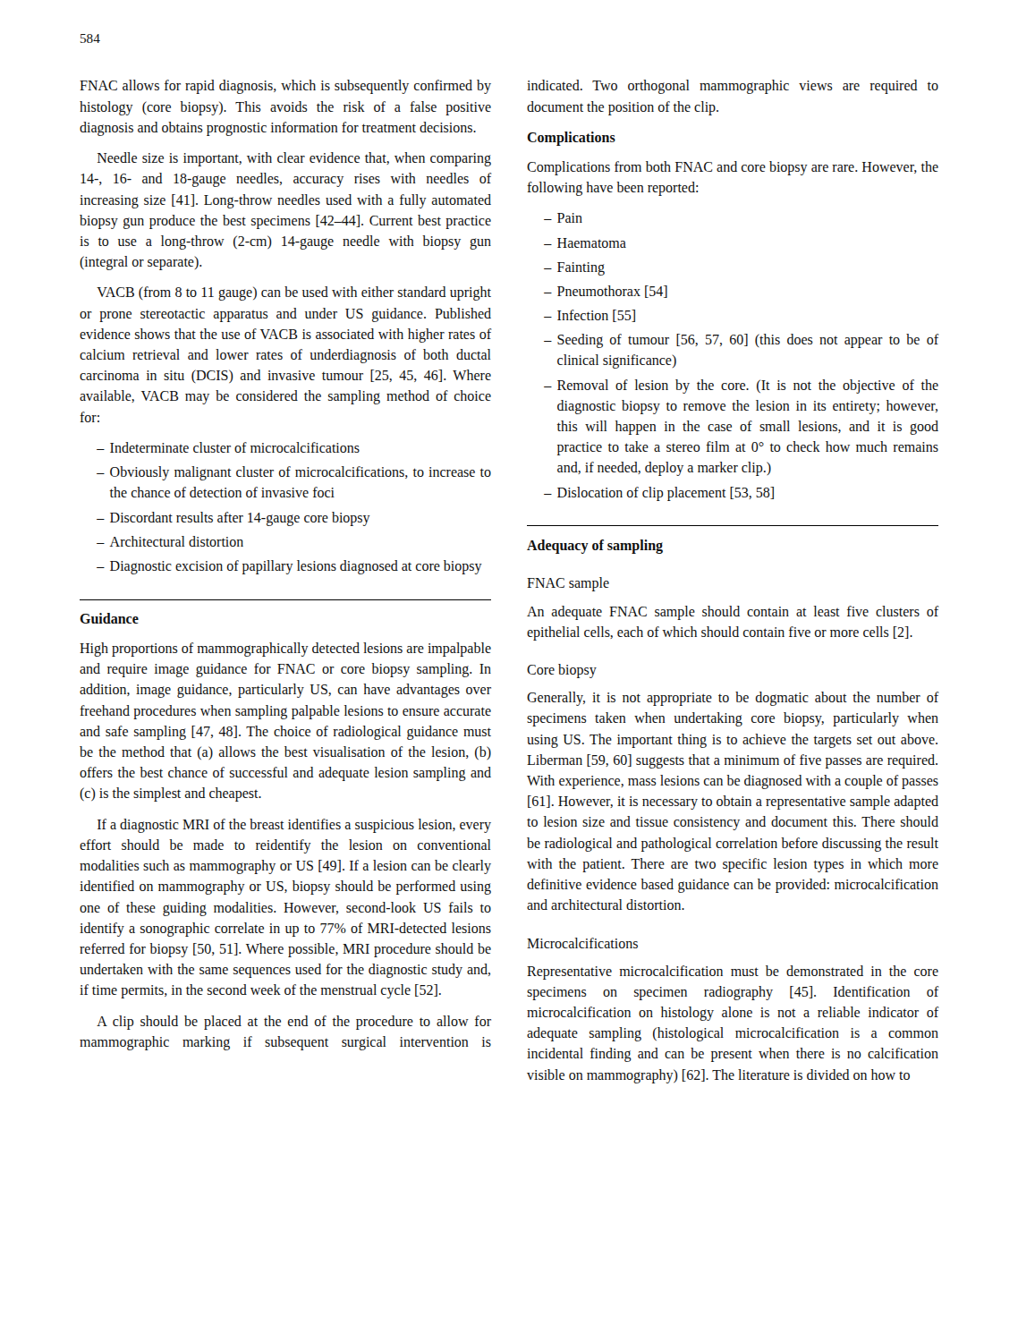584
FNAC allows for rapid diagnosis, which is subsequently confirmed by histology (core biopsy). This avoids the risk of a false positive diagnosis and obtains prognostic information for treatment decisions.
Needle size is important, with clear evidence that, when comparing 14-, 16- and 18-gauge needles, accuracy rises with needles of increasing size [41]. Long-throw needles used with a fully automated biopsy gun produce the best specimens [42–44]. Current best practice is to use a long-throw (2-cm) 14-gauge needle with biopsy gun (integral or separate).
VACB (from 8 to 11 gauge) can be used with either standard upright or prone stereotactic apparatus and under US guidance. Published evidence shows that the use of VACB is associated with higher rates of calcium retrieval and lower rates of underdiagnosis of both ductal carcinoma in situ (DCIS) and invasive tumour [25, 45, 46]. Where available, VACB may be considered the sampling method of choice for:
Indeterminate cluster of microcalcifications
Obviously malignant cluster of microcalcifications, to increase to the chance of detection of invasive foci
Discordant results after 14-gauge core biopsy
Architectural distortion
Diagnostic excision of papillary lesions diagnosed at core biopsy
Guidance
High proportions of mammographically detected lesions are impalpable and require image guidance for FNAC or core biopsy sampling. In addition, image guidance, particularly US, can have advantages over freehand procedures when sampling palpable lesions to ensure accurate and safe sampling [47, 48]. The choice of radiological guidance must be the method that (a) allows the best visualisation of the lesion, (b) offers the best chance of successful and adequate lesion sampling and (c) is the simplest and cheapest.
If a diagnostic MRI of the breast identifies a suspicious lesion, every effort should be made to reidentify the lesion on conventional modalities such as mammography or US [49]. If a lesion can be clearly identified on mammography or US, biopsy should be performed using one of these guiding modalities. However, second-look US fails to identify a sonographic correlate in up to 77% of MRI-detected lesions referred for biopsy [50, 51]. Where possible, MRI procedure should be undertaken with the same sequences used for the diagnostic study and, if time permits, in the second week of the menstrual cycle [52].
A clip should be placed at the end of the procedure to allow for mammographic marking if subsequent surgical intervention is indicated. Two orthogonal mammographic views are required to document the position of the clip.
Complications
Complications from both FNAC and core biopsy are rare. However, the following have been reported:
Pain
Haematoma
Fainting
Pneumothorax [54]
Infection [55]
Seeding of tumour [56, 57, 60] (this does not appear to be of clinical significance)
Removal of lesion by the core. (It is not the objective of the diagnostic biopsy to remove the lesion in its entirety; however, this will happen in the case of small lesions, and it is good practice to take a stereo film at 0° to check how much remains and, if needed, deploy a marker clip.)
Dislocation of clip placement [53, 58]
Adequacy of sampling
FNAC sample
An adequate FNAC sample should contain at least five clusters of epithelial cells, each of which should contain five or more cells [2].
Core biopsy
Generally, it is not appropriate to be dogmatic about the number of specimens taken when undertaking core biopsy, particularly when using US. The important thing is to achieve the targets set out above. Liberman [59, 60] suggests that a minimum of five passes are required. With experience, mass lesions can be diagnosed with a couple of passes [61]. However, it is necessary to obtain a representative sample adapted to lesion size and tissue consistency and document this. There should be radiological and pathological correlation before discussing the result with the patient. There are two specific lesion types in which more definitive evidence based guidance can be provided: microcalcification and architectural distortion.
Microcalcifications
Representative microcalcification must be demonstrated in the core specimens on specimen radiography [45]. Identification of microcalcification on histology alone is not a reliable indicator of adequate sampling (histological microcalcification is a common incidental finding and can be present when there is no calcification visible on mammography) [62]. The literature is divided on how to